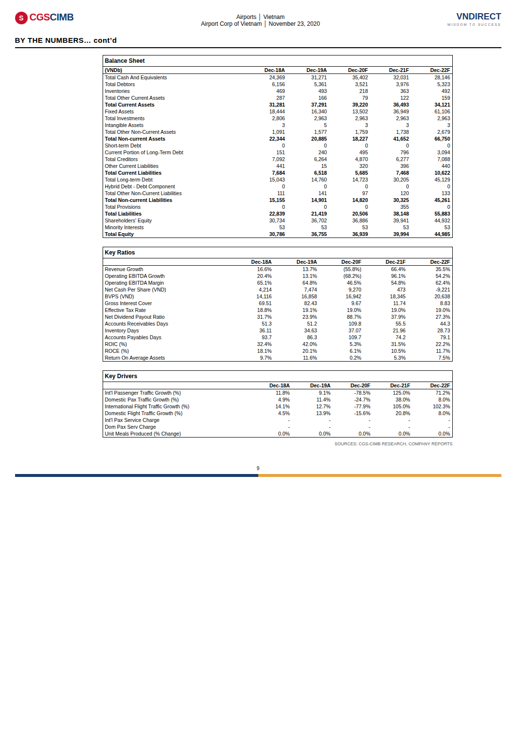SCGSCIMB
Airports │ Vietnam
Airport Corp of Vietnam │ November 23, 2020
VN DIRECT WISDOM TO SUCCESS
BY THE NUMBERS… cont’d
Balance Sheet
| (VNDb) | Dec-18A | Dec-19A | Dec-20F | Dec-21F | Dec-22F |
| --- | --- | --- | --- | --- | --- |
| Total Cash And Equivalents | 24,369 | 31,271 | 35,402 | 32,031 | 28,146 |
| Total Debtors | 6,156 | 5,361 | 3,521 | 3,976 | 5,323 |
| Inventories | 469 | 493 | 218 | 363 | 492 |
| Total Other Current Assets | 287 | 166 | 79 | 122 | 159 |
| Total Current Assets | 31,281 | 37,291 | 39,220 | 36,493 | 34,121 |
| Fixed Assets | 18,444 | 16,340 | 13,502 | 36,949 | 61,106 |
| Total Investments | 2,806 | 2,963 | 2,963 | 2,963 | 2,963 |
| Intangible Assets | 3 | 5 | 3 | 3 | 3 |
| Total Other Non-Current Assets | 1,091 | 1,577 | 1,759 | 1,738 | 2,679 |
| Total Non-current Assets | 22,344 | 20,885 | 18,227 | 41,652 | 66,750 |
| Short-term Debt | 0 | 0 | 0 | 0 | 0 |
| Current Portion of Long-Term Debt | 151 | 240 | 495 | 796 | 3,094 |
| Total Creditors | 7,092 | 6,264 | 4,870 | 6,277 | 7,088 |
| Other Current Liabilities | 441 | 15 | 320 | 396 | 440 |
| Total Current Liabilities | 7,684 | 6,518 | 5,685 | 7,468 | 10,622 |
| Total Long-term Debt | 15,043 | 14,760 | 14,723 | 30,205 | 45,129 |
| Hybrid Debt - Debt Component | 0 | 0 | 0 | 0 | 0 |
| Total Other Non-Current Liabilities | 111 | 141 | 97 | 120 | 133 |
| Total Non-current Liabilities | 15,155 | 14,901 | 14,820 | 30,325 | 45,261 |
| Total Provisions | 0 | 0 | 0 | 355 | 0 |
| Total Liabilities | 22,839 | 21,419 | 20,506 | 38,148 | 55,883 |
| Shareholders' Equity | 30,734 | 36,702 | 36,886 | 39,941 | 44,932 |
| Minority Interests | 53 | 53 | 53 | 53 | 53 |
| Total Equity | 30,786 | 36,755 | 36,939 | 39,994 | 44,985 |
Key Ratios
| | Dec-18A | Dec-19A | Dec-20F | Dec-21F | Dec-22F |
| --- | --- | --- | --- | --- | --- |
| Revenue Growth | 16.6% | 13.7% | (55.8%) | 66.4% | 35.5% |
| Operating EBITDA Growth | 20.4% | 13.1% | (68.2%) | 96.1% | 54.2% |
| Operating EBITDA Margin | 65.1% | 64.8% | 46.5% | 54.8% | 62.4% |
| Net Cash Per Share (VND) | 4,214 | 7,474 | 9,270 | 473 | -9,221 |
| BVPS (VND) | 14,116 | 16,858 | 16,942 | 18,345 | 20,638 |
| Gross Interest Cover | 69.51 | 82.43 | 9.67 | 11.74 | 8.83 |
| Effective Tax Rate | 18.8% | 19.1% | 19.0% | 19.0% | 19.0% |
| Net Dividend Payout Ratio | 31.7% | 23.9% | 88.7% | 37.9% | 27.3% |
| Accounts Receivables Days | 51.3 | 51.2 | 109.8 | 55.5 | 44.3 |
| Inventory Days | 36.11 | 34.63 | 37.07 | 21.96 | 28.73 |
| Accounts Payables Days | 93.7 | 86.3 | 109.7 | 74.2 | 79.1 |
| ROIC (%) | 32.4% | 42.0% | 5.3% | 31.5% | 22.2% |
| ROCE (%) | 18.1% | 20.1% | 6.1% | 10.5% | 11.7% |
| Return On Average Assets | 9.7% | 11.6% | 0.2% | 5.3% | 7.5% |
Key Drivers
| | Dec-18A | Dec-19A | Dec-20F | Dec-21F | Dec-22F |
| --- | --- | --- | --- | --- | --- |
| Int'l Passenger Traffic Growth (%) | 11.8% | 9.1% | -78.5% | 125.0% | 71.2% |
| Domestic Pax Traffic Growth (%) | 4.9% | 11.4% | -24.7% | 38.0% | 8.0% |
| International Flight Traffic Growth (%) | 14.1% | 12.7% | -77.9% | 105.0% | 102.3% |
| Domestic Flight Traffic Growth (%) | 4.5% | 13.9% | -15.6% | 20.8% | 8.0% |
| Int'l Pax Service Charge | - | - | - | - | - |
| Dom Pax Serv Charge | - | - | - | - | - |
| Unit Meals Produced (% Change) | 0.0% | 0.0% | 0.0% | 0.0% | 0.0% |
SOURCES: CGS-CIMB RESEARCH, COMPANY REPORTS
9